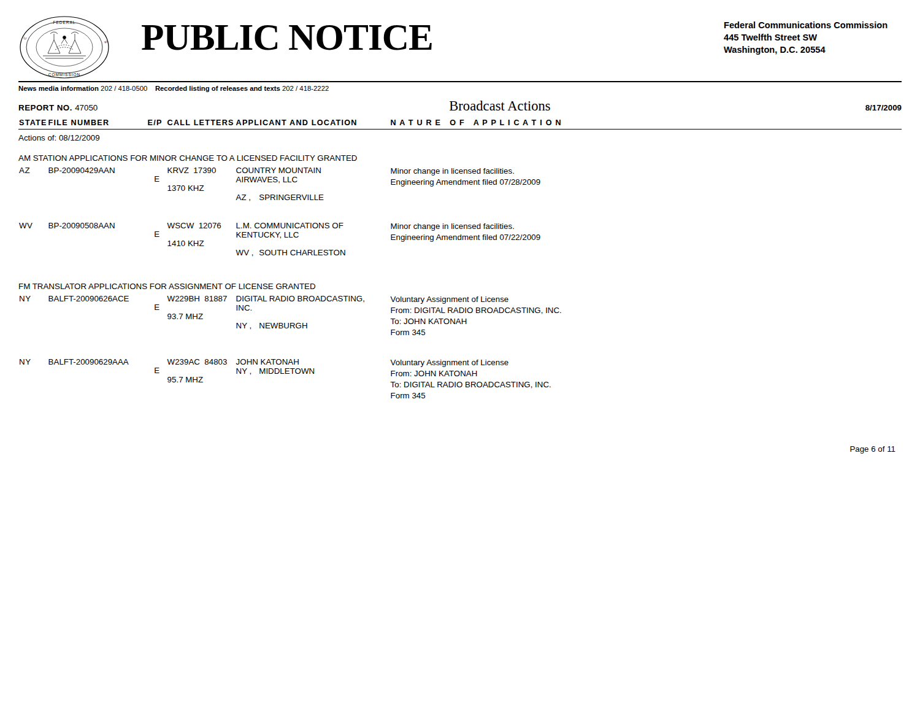FEDERAL COMMISSION C S
PUBLIC NOTICE
Federal Communications Commission
445 Twelfth Street SW
Washington, D.C. 20554
News media information 202 / 418-0500 Recorded listing of releases and texts 202 / 418-2222
REPORT NO. 47050
Broadcast Actions
8/17/2009
| STATE | FILE NUMBER | E/P | CALL LETTERS | APPLICANT AND LOCATION | N A T U R E O F A P P L I C A T I O N |
| --- | --- | --- | --- | --- | --- |
| Actions of: 08/12/2009 |
| AM STATION APPLICATIONS FOR MINOR CHANGE TO A LICENSED FACILITY GRANTED |
| AZ | BP-20090429AAN | E | KRVZ 17390 1370 KHZ | COUNTRY MOUNTAIN AIRWAVES, LLC AZ , SPRINGERVILLE | Minor change in licensed facilities. Engineering Amendment filed 07/28/2009 |
| WV | BP-20090508AAN | E | WSCW 12076 1410 KHZ | L.M. COMMUNICATIONS OF KENTUCKY, LLC WV , SOUTH CHARLESTON | Minor change in licensed facilities. Engineering Amendment filed 07/22/2009 |
| FM TRANSLATOR APPLICATIONS FOR ASSIGNMENT OF LICENSE GRANTED |
| NY | BALFT-20090626ACE | E | W229BH 81887 93.7 MHZ | DIGITAL RADIO BROADCASTING, INC. NY , NEWBURGH | Voluntary Assignment of License From: DIGITAL RADIO BROADCASTING, INC. To: JOHN KATONAH Form 345 |
| NY | BALFT-20090629AAA | E | W239AC 84803 95.7 MHZ | JOHN KATONAH NY , MIDDLETOWN | Voluntary Assignment of License From: JOHN KATONAH To: DIGITAL RADIO BROADCASTING, INC. Form 345 |
Page 6 of 11